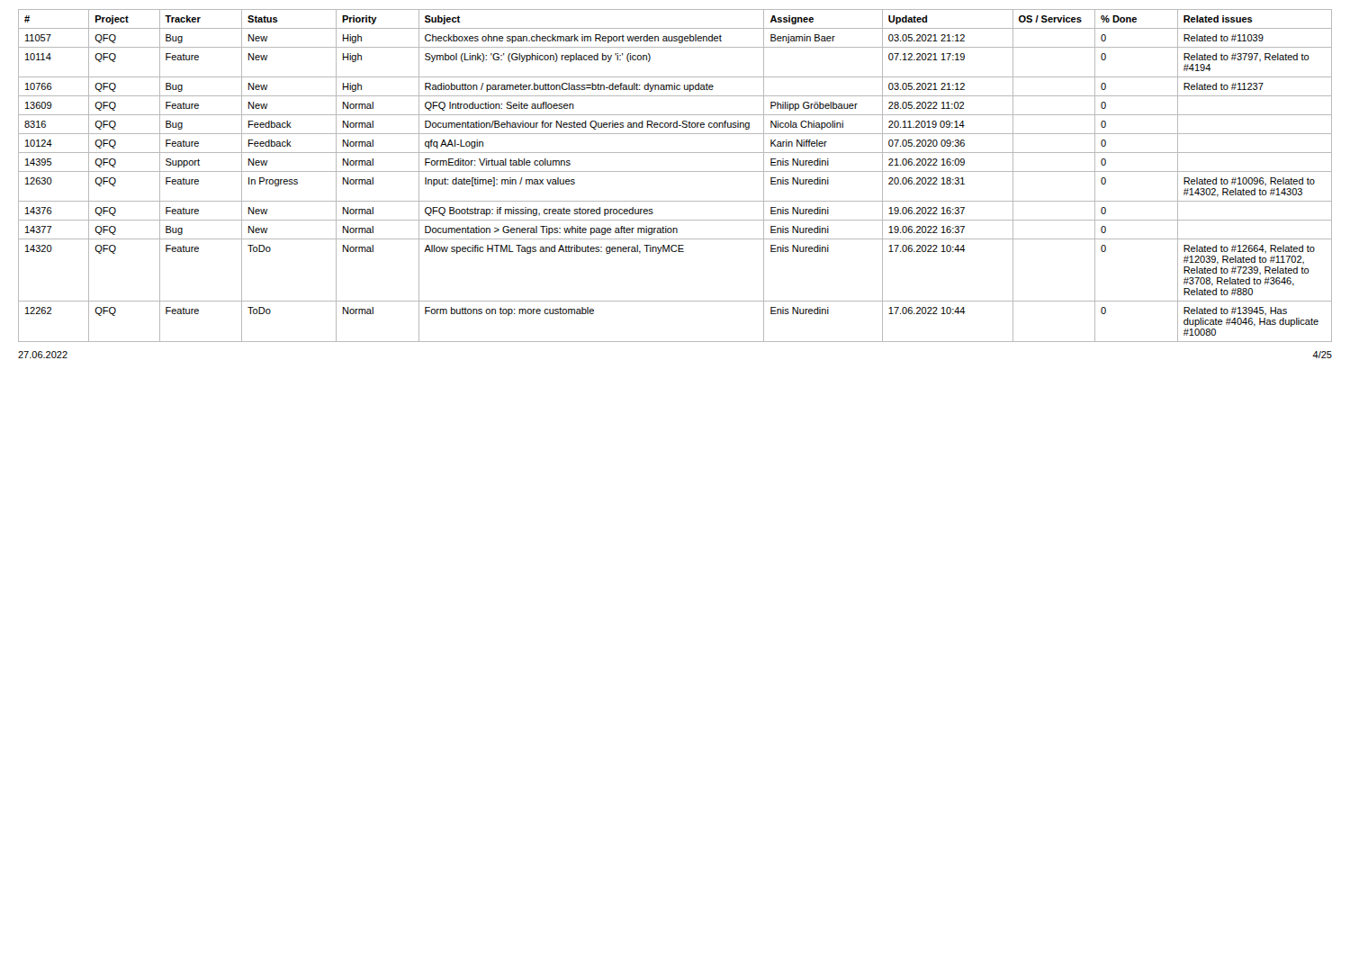| # | Project | Tracker | Status | Priority | Subject | Assignee | Updated | OS / Services | % Done | Related issues |
| --- | --- | --- | --- | --- | --- | --- | --- | --- | --- | --- |
| 11057 | QFQ | Bug | New | High | Checkboxes ohne span.checkmark im Report werden ausgeblendet | Benjamin Baer | 03.05.2021 21:12 | | 0 | Related to #11039 |
| 10114 | QFQ | Feature | New | High | Symbol (Link): 'G:' (Glyphicon) replaced by 'i:' (icon) | | 07.12.2021 17:19 | | 0 | Related to #3797, Related to #4194 |
| 10766 | QFQ | Bug | New | High | Radiobutton / parameter.buttonClass=btn-default: dynamic update | | 03.05.2021 21:12 | | 0 | Related to #11237 |
| 13609 | QFQ | Feature | New | Normal | QFQ Introduction: Seite aufloesen | Philipp Gröbelbauer | 28.05.2022 11:02 | | 0 | |
| 8316 | QFQ | Bug | Feedback | Normal | Documentation/Behaviour for Nested Queries and Record-Store confusing | Nicola Chiapolini | 20.11.2019 09:14 | | 0 | |
| 10124 | QFQ | Feature | Feedback | Normal | qfq AAI-Login | Karin Niffeler | 07.05.2020 09:36 | | 0 | |
| 14395 | QFQ | Support | New | Normal | FormEditor: Virtual table columns | Enis Nuredini | 21.06.2022 16:09 | | 0 | |
| 12630 | QFQ | Feature | In Progress | Normal | Input: date[time]: min / max values | Enis Nuredini | 20.06.2022 18:31 | | 0 | Related to #10096, Related to #14302, Related to #14303 |
| 14376 | QFQ | Feature | New | Normal | QFQ Bootstrap: if missing, create stored procedures | Enis Nuredini | 19.06.2022 16:37 | | 0 | |
| 14377 | QFQ | Bug | New | Normal | Documentation > General Tips: white page after migration | Enis Nuredini | 19.06.2022 16:37 | | 0 | |
| 14320 | QFQ | Feature | ToDo | Normal | Allow specific HTML Tags and Attributes: general, TinyMCE | Enis Nuredini | 17.06.2022 10:44 | | 0 | Related to #12664, Related to #12039, Related to #11702, Related to #7239, Related to #3708, Related to #3646, Related to #880 |
| 12262 | QFQ | Feature | ToDo | Normal | Form buttons on top: more customable | Enis Nuredini | 17.06.2022 10:44 | | 0 | Related to #13945, Has duplicate #4046, Has duplicate #10080 |
27.06.2022 4/25